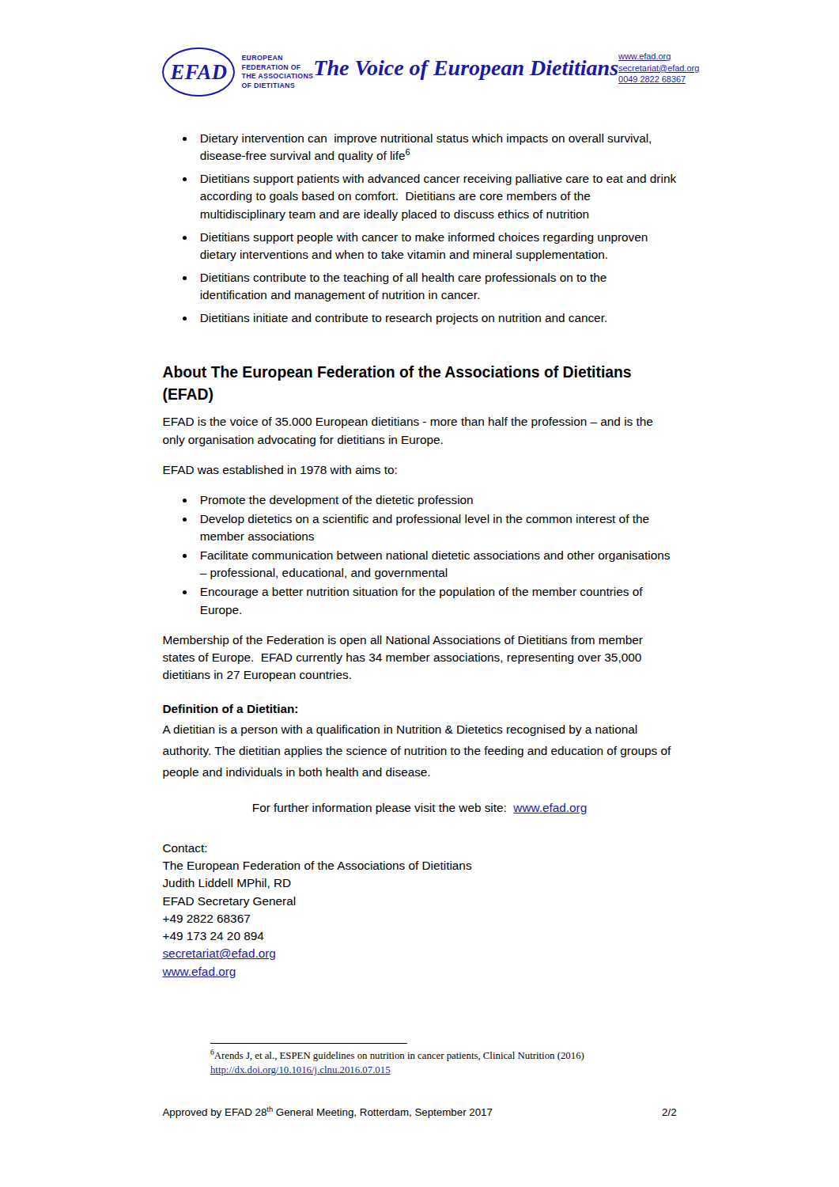EFAD
European
Federation of
the Associations
of Dietitians
The Voice of European Dietitians
www.efad.org
secretariat@efad.org
0049 2822 68367
Dietary intervention can improve nutritional status which impacts on overall survival, disease-free survival and quality of life6
Dietitians support patients with advanced cancer receiving palliative care to eat and drink according to goals based on comfort. Dietitians are core members of the multidisciplinary team and are ideally placed to discuss ethics of nutrition
Dietitians support people with cancer to make informed choices regarding unproven dietary interventions and when to take vitamin and mineral supplementation.
Dietitians contribute to the teaching of all health care professionals on to the identification and management of nutrition in cancer.
Dietitians initiate and contribute to research projects on nutrition and cancer.
About The European Federation of the Associations of Dietitians (EFAD)
EFAD is the voice of 35.000 European dietitians - more than half the profession – and is the only organisation advocating for dietitians in Europe.
EFAD was established in 1978 with aims to:
Promote the development of the dietetic profession
Develop dietetics on a scientific and professional level in the common interest of the member associations
Facilitate communication between national dietetic associations and other organisations – professional, educational, and governmental
Encourage a better nutrition situation for the population of the member countries of Europe.
Membership of the Federation is open all National Associations of Dietitians from member states of Europe. EFAD currently has 34 member associations, representing over 35,000 dietitians in 27 European countries.
Definition of a Dietitian:
A dietitian is a person with a qualification in Nutrition & Dietetics recognised by a national authority. The dietitian applies the science of nutrition to the feeding and education of groups of people and individuals in both health and disease.
For further information please visit the web site: www.efad.org
Contact:
The European Federation of the Associations of Dietitians
Judith Liddell MPhil, RD
EFAD Secretary General
+49 2822 68367
+49 173 24 20 894
secretariat@efad.org
www.efad.org
6Arends J, et al., ESPEN guidelines on nutrition in cancer patients, Clinical Nutrition (2016) http://dx.doi.org/10.1016/j.clnu.2016.07.015
Approved by EFAD 28th General Meeting, Rotterdam, September 2017
2/2